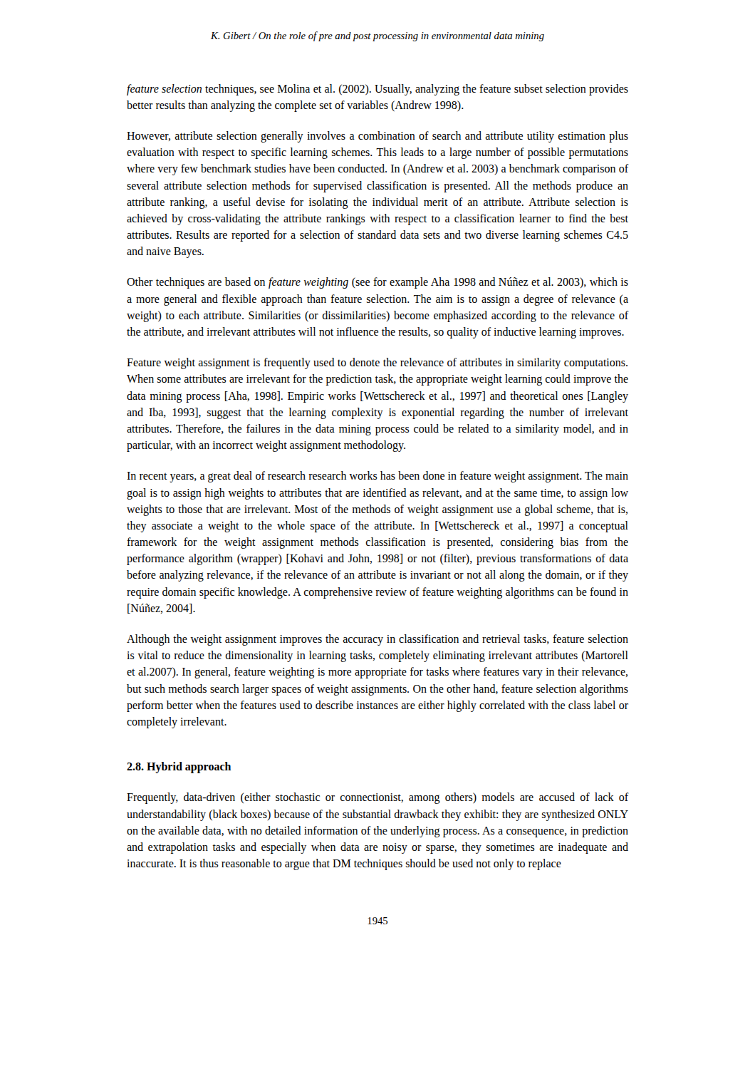K. Gibert / On the role of pre and post processing in environmental data mining
feature selection techniques, see Molina et al. (2002). Usually, analyzing the feature subset selection provides better results than analyzing the complete set of variables (Andrew 1998).
However, attribute selection generally involves a combination of search and attribute utility estimation plus evaluation with respect to specific learning schemes. This leads to a large number of possible permutations where very few benchmark studies have been conducted. In (Andrew et al. 2003) a benchmark comparison of several attribute selection methods for supervised classification is presented. All the methods produce an attribute ranking, a useful devise for isolating the individual merit of an attribute. Attribute selection is achieved by cross-validating the attribute rankings with respect to a classification learner to find the best attributes. Results are reported for a selection of standard data sets and two diverse learning schemes C4.5 and naive Bayes.
Other techniques are based on feature weighting (see for example Aha 1998 and Núñez et al. 2003), which is a more general and flexible approach than feature selection. The aim is to assign a degree of relevance (a weight) to each attribute. Similarities (or dissimilarities) become emphasized according to the relevance of the attribute, and irrelevant attributes will not influence the results, so quality of inductive learning improves.
Feature weight assignment is frequently used to denote the relevance of attributes in similarity computations. When some attributes are irrelevant for the prediction task, the appropriate weight learning could improve the data mining process [Aha, 1998]. Empiric works [Wettschereck et al., 1997] and theoretical ones [Langley and Iba, 1993], suggest that the learning complexity is exponential regarding the number of irrelevant attributes. Therefore, the failures in the data mining process could be related to a similarity model, and in particular, with an incorrect weight assignment methodology.
In recent years, a great deal of research research works has been done in feature weight assignment. The main goal is to assign high weights to attributes that are identified as relevant, and at the same time, to assign low weights to those that are irrelevant. Most of the methods of weight assignment use a global scheme, that is, they associate a weight to the whole space of the attribute. In [Wettschereck et al., 1997] a conceptual framework for the weight assignment methods classification is presented, considering bias from the performance algorithm (wrapper) [Kohavi and John, 1998] or not (filter), previous transformations of data before analyzing relevance, if the relevance of an attribute is invariant or not all along the domain, or if they require domain specific knowledge. A comprehensive review of feature weighting algorithms can be found in [Núñez, 2004].
Although the weight assignment improves the accuracy in classification and retrieval tasks, feature selection is vital to reduce the dimensionality in learning tasks, completely eliminating irrelevant attributes (Martorell et al.2007). In general, feature weighting is more appropriate for tasks where features vary in their relevance, but such methods search larger spaces of weight assignments. On the other hand, feature selection algorithms perform better when the features used to describe instances are either highly correlated with the class label or completely irrelevant.
2.8. Hybrid approach
Frequently, data-driven (either stochastic or connectionist, among others) models are accused of lack of understandability (black boxes) because of the substantial drawback they exhibit: they are synthesized ONLY on the available data, with no detailed information of the underlying process. As a consequence, in prediction and extrapolation tasks and especially when data are noisy or sparse, they sometimes are inadequate and inaccurate. It is thus reasonable to argue that DM techniques should be used not only to replace
1945